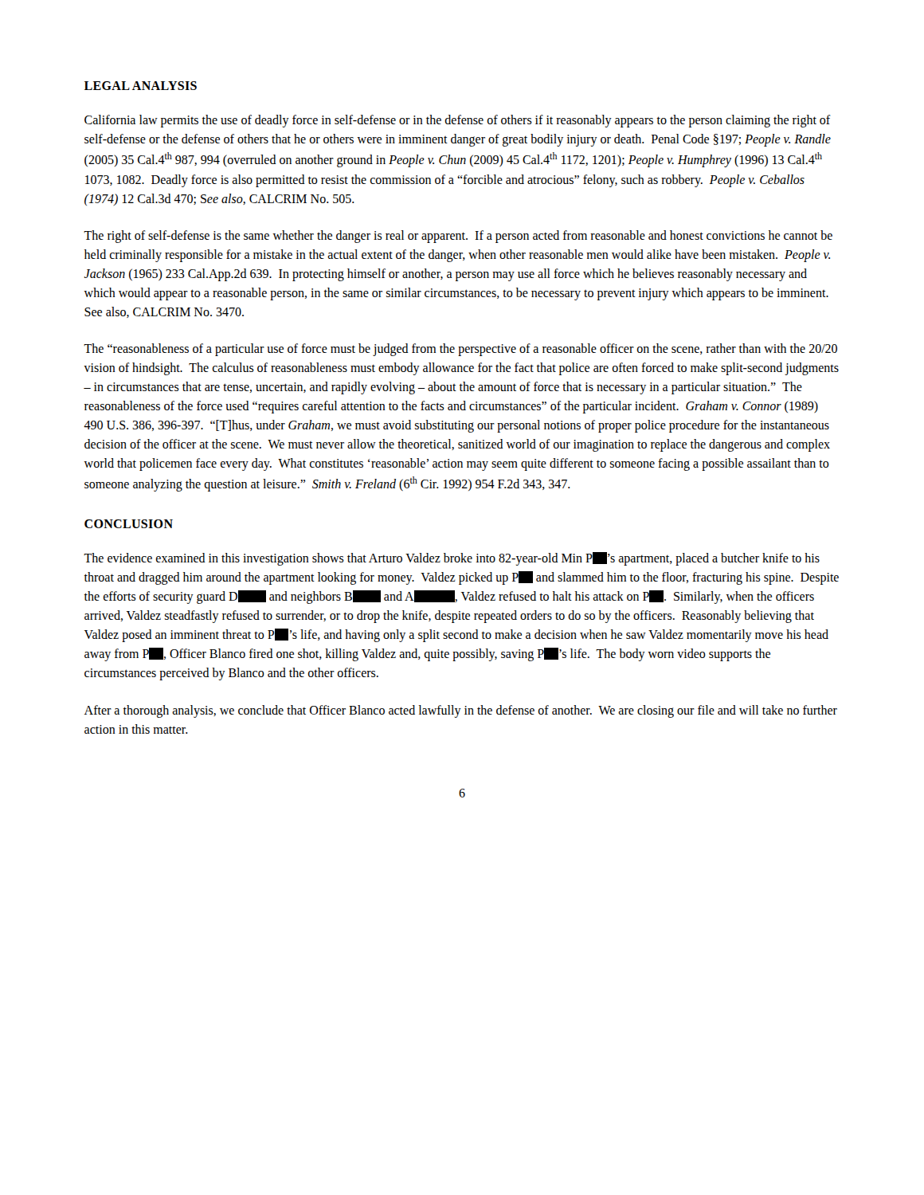LEGAL ANALYSIS
California law permits the use of deadly force in self-defense or in the defense of others if it reasonably appears to the person claiming the right of self-defense or the defense of others that he or others were in imminent danger of great bodily injury or death. Penal Code §197; People v. Randle (2005) 35 Cal.4th 987, 994 (overruled on another ground in People v. Chun (2009) 45 Cal.4th 1172, 1201); People v. Humphrey (1996) 13 Cal.4th 1073, 1082. Deadly force is also permitted to resist the commission of a “forcible and atrocious” felony, such as robbery. People v. Ceballos (1974) 12 Cal.3d 470; See also, CALCRIM No. 505.
The right of self-defense is the same whether the danger is real or apparent. If a person acted from reasonable and honest convictions he cannot be held criminally responsible for a mistake in the actual extent of the danger, when other reasonable men would alike have been mistaken. People v. Jackson (1965) 233 Cal.App.2d 639. In protecting himself or another, a person may use all force which he believes reasonably necessary and which would appear to a reasonable person, in the same or similar circumstances, to be necessary to prevent injury which appears to be imminent. See also, CALCRIM No. 3470.
The “reasonableness of a particular use of force must be judged from the perspective of a reasonable officer on the scene, rather than with the 20/20 vision of hindsight. The calculus of reasonableness must embody allowance for the fact that police are often forced to make split-second judgments – in circumstances that are tense, uncertain, and rapidly evolving – about the amount of force that is necessary in a particular situation.” The reasonableness of the force used “requires careful attention to the facts and circumstances” of the particular incident. Graham v. Connor (1989) 490 U.S. 386, 396-397. “[T]hus, under Graham, we must avoid substituting our personal notions of proper police procedure for the instantaneous decision of the officer at the scene. We must never allow the theoretical, sanitized world of our imagination to replace the dangerous and complex world that policemen face every day. What constitutes ‘reasonable’ action may seem quite different to someone facing a possible assailant than to someone analyzing the question at leisure.” Smith v. Freland (6th Cir. 1992) 954 F.2d 343, 347.
CONCLUSION
The evidence examined in this investigation shows that Arturo Valdez broke into 82-year-old Min P ’s apartment, placed a butcher knife to his throat and dragged him around the apartment looking for money. Valdez picked up P and slammed him to the floor, fracturing his spine. Despite the efforts of security guard D and neighbors B and A , Valdez refused to halt his attack on P . Similarly, when the officers arrived, Valdez steadfastly refused to surrender, or to drop the knife, despite repeated orders to do so by the officers. Reasonably believing that Valdez posed an imminent threat to P ’s life, and having only a split second to make a decision when he saw Valdez momentarily move his head away from P , Officer Blanco fired one shot, killing Valdez and, quite possibly, saving P ’s life. The body worn video supports the circumstances perceived by Blanco and the other officers.
After a thorough analysis, we conclude that Officer Blanco acted lawfully in the defense of another. We are closing our file and will take no further action in this matter.
6